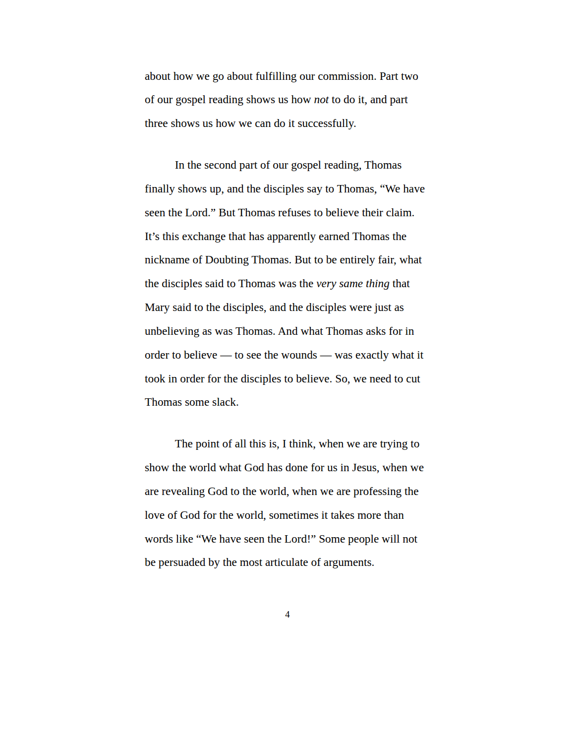about how we go about fulfilling our commission. Part two of our gospel reading shows us how not to do it, and part three shows us how we can do it successfully.
In the second part of our gospel reading, Thomas finally shows up, and the disciples say to Thomas, “We have seen the Lord.” But Thomas refuses to believe their claim. It’s this exchange that has apparently earned Thomas the nickname of Doubting Thomas. But to be entirely fair, what the disciples said to Thomas was the very same thing that Mary said to the disciples, and the disciples were just as unbelieving as was Thomas. And what Thomas asks for in order to believe — to see the wounds — was exactly what it took in order for the disciples to believe. So, we need to cut Thomas some slack.
The point of all this is, I think, when we are trying to show the world what God has done for us in Jesus, when we are revealing God to the world, when we are professing the love of God for the world, sometimes it takes more than words like “We have seen the Lord!” Some people will not be persuaded by the most articulate of arguments.
4